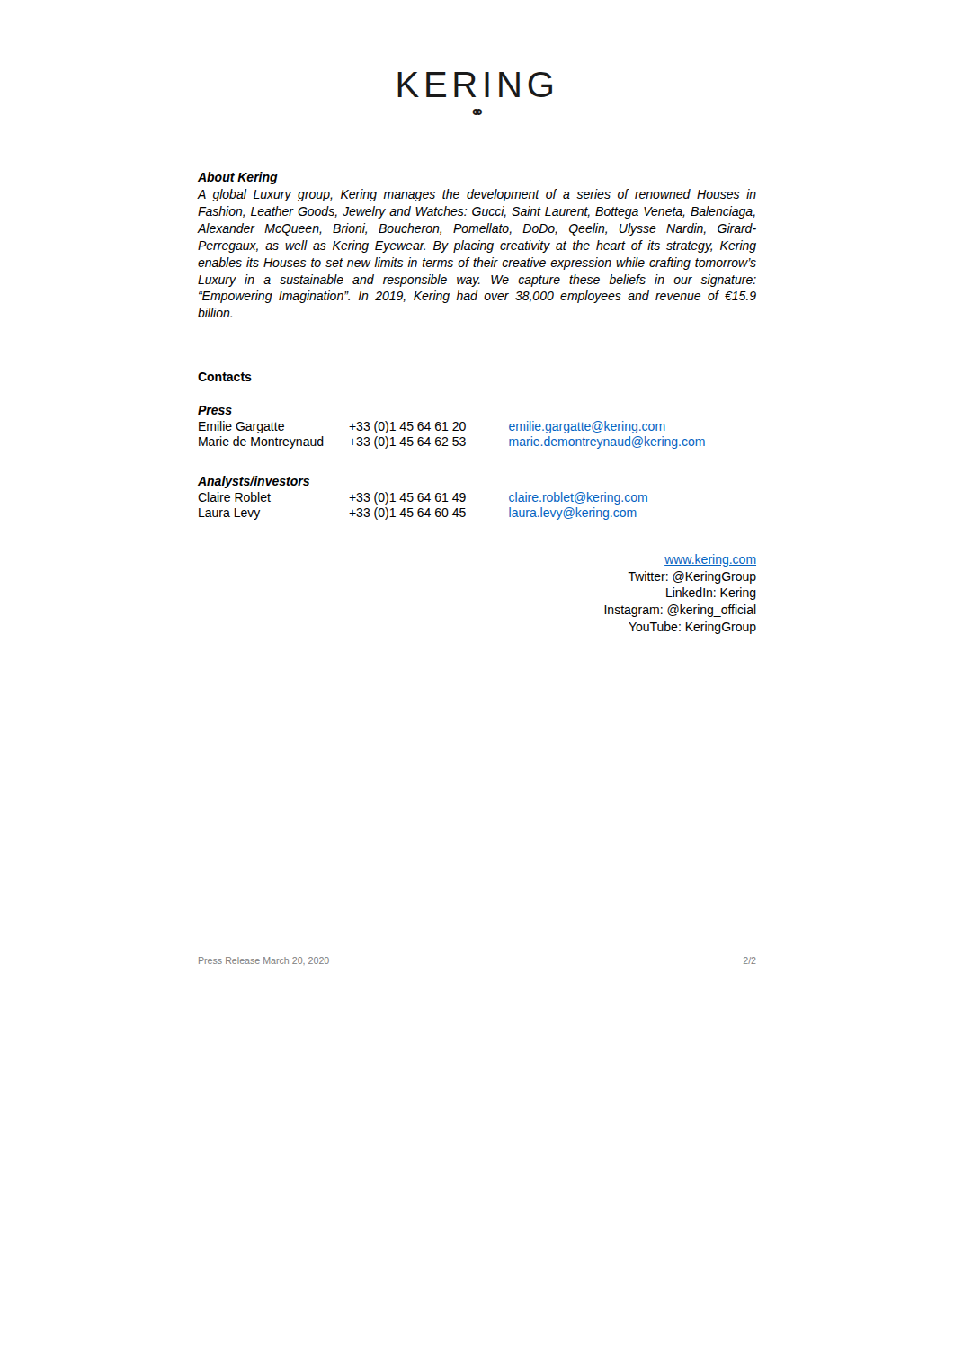KERING ⚭
About Kering
A global Luxury group, Kering manages the development of a series of renowned Houses in Fashion, Leather Goods, Jewelry and Watches: Gucci, Saint Laurent, Bottega Veneta, Balenciaga, Alexander McQueen, Brioni, Boucheron, Pomellato, DoDo, Qeelin, Ulysse Nardin, Girard-Perregaux, as well as Kering Eyewear. By placing creativity at the heart of its strategy, Kering enables its Houses to set new limits in terms of their creative expression while crafting tomorrow’s Luxury in a sustainable and responsible way. We capture these beliefs in our signature: “Empowering Imagination”. In 2019, Kering had over 38,000 employees and revenue of €15.9 billion.
Contacts
Press
| Emilie Gargatte | +33 (0)1 45 64 61 20 | emilie.gargatte@kering.com |
| Marie de Montreynaud | +33 (0)1 45 64 62 53 | marie.demontreynaud@kering.com |
Analysts/investors
| Claire Roblet | +33 (0)1 45 64 61 49 | claire.roblet@kering.com |
| Laura Levy | +33 (0)1 45 64 60 45 | laura.levy@kering.com |
www.kering.com
Twitter: @KeringGroup
LinkedIn: Kering
Instagram: @kering_official
YouTube: KeringGroup
Press Release March 20, 2020 2/2